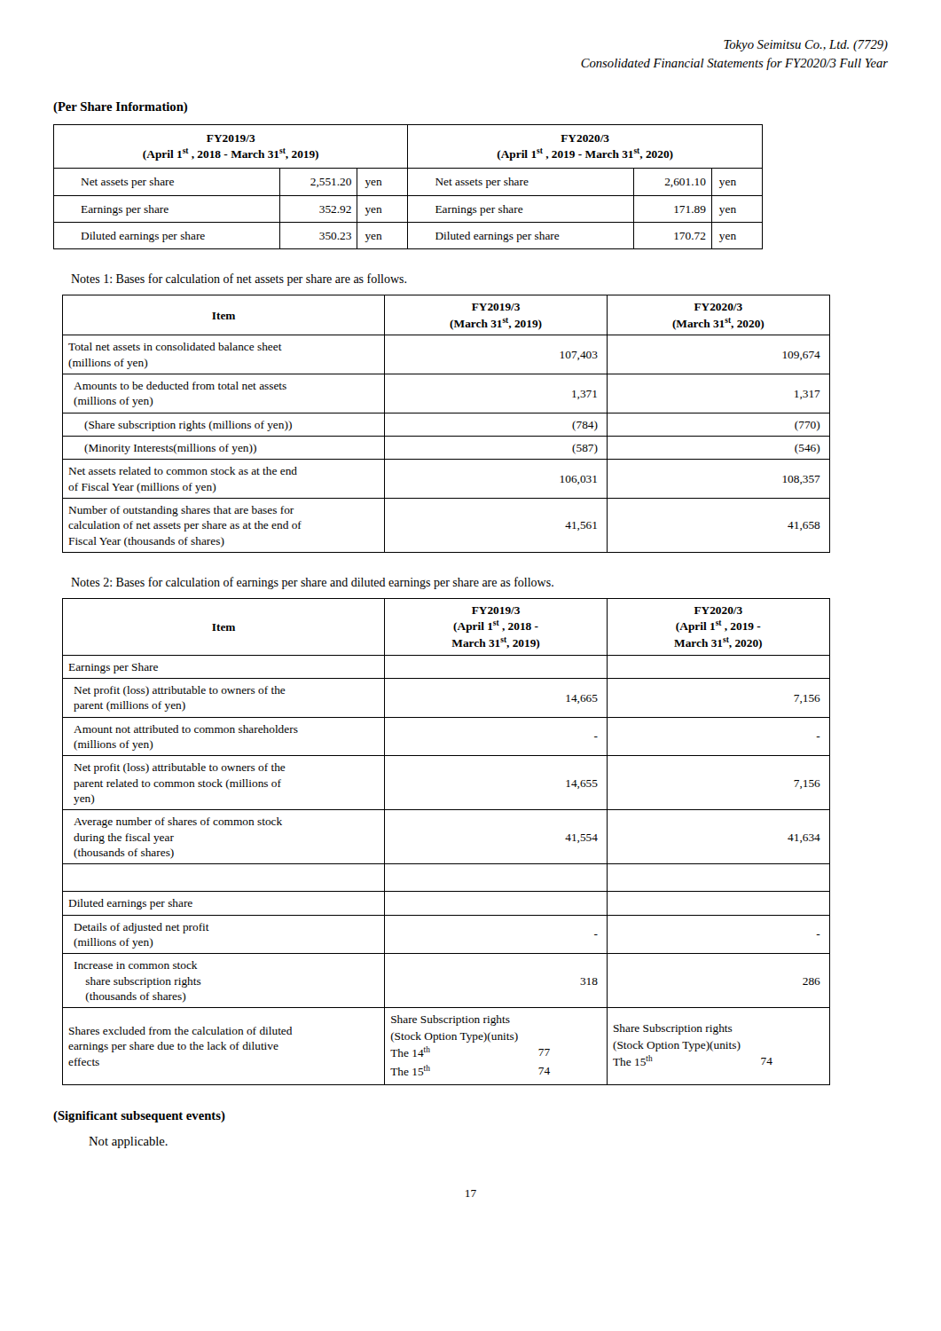Tokyo Seimitsu Co., Ltd. (7729)
Consolidated Financial Statements for FY2020/3 Full Year
(Per Share Information)
| FY2019/3 (April 1 st , 2018 - March 31 st , 2019) | FY2020/3 (April 1 st , 2019 - March 31 st , 2020) |
| --- | --- |
| Net assets per share | 2,551.20 | yen | Net assets per share | 2,601.10 | yen |
| Earnings per share | 352.92 | yen | Earnings per share | 171.89 | yen |
| Diluted earnings per share | 350.23 | yen | Diluted earnings per share | 170.72 | yen |
Notes 1: Bases for calculation of net assets per share are as follows.
| Item | FY2019/3 (March 31 st , 2019) | FY2020/3 (March 31 st , 2020) |
| --- | --- | --- |
| Total net assets in consolidated balance sheet (millions of yen) | 107,403 | 109,674 |
| Amounts to be deducted from total net assets (millions of yen) | 1,371 | 1,317 |
| (Share subscription rights (millions of yen)) | (784) | (770) |
| (Minority Interests(millions of yen)) | (587) | (546) |
| Net assets related to common stock as at the end of Fiscal Year (millions of yen) | 106,031 | 108,357 |
| Number of outstanding shares that are bases for calculation of net assets per share as at the end of Fiscal Year (thousands of shares) | 41,561 | 41,658 |
Notes 2: Bases for calculation of earnings per share and diluted earnings per share are as follows.
| Item | FY2019/3 (April 1 st , 2018 - March 31 st , 2019) | FY2020/3 (April 1 st , 2019 - March 31 st , 2020) |
| --- | --- | --- |
| Earnings per Share | | |
| Net profit (loss) attributable to owners of the parent (millions of yen) | 14,665 | 7,156 |
| Amount not attributed to common shareholders (millions of yen) | - | - |
| Net profit (loss) attributable to owners of the parent related to common stock (millions of yen) | 14,655 | 7,156 |
| Average number of shares of common stock during the fiscal year (thousands of shares) | 41,554 | 41,634 |
| Diluted earnings per share | | |
| Details of adjusted net profit (millions of yen) | - | - |
| Increase in common stock share subscription rights (thousands of shares) | 318 | 286 |
| Shares excluded from the calculation of diluted earnings per share due to the lack of dilutive effects | Share Subscription rights (Stock Option Type)(units) The 14 th 77 The 15 th 74 | Share Subscription rights (Stock Option Type)(units) The 15 th 74 |
(Significant subsequent events)
Not applicable.
17